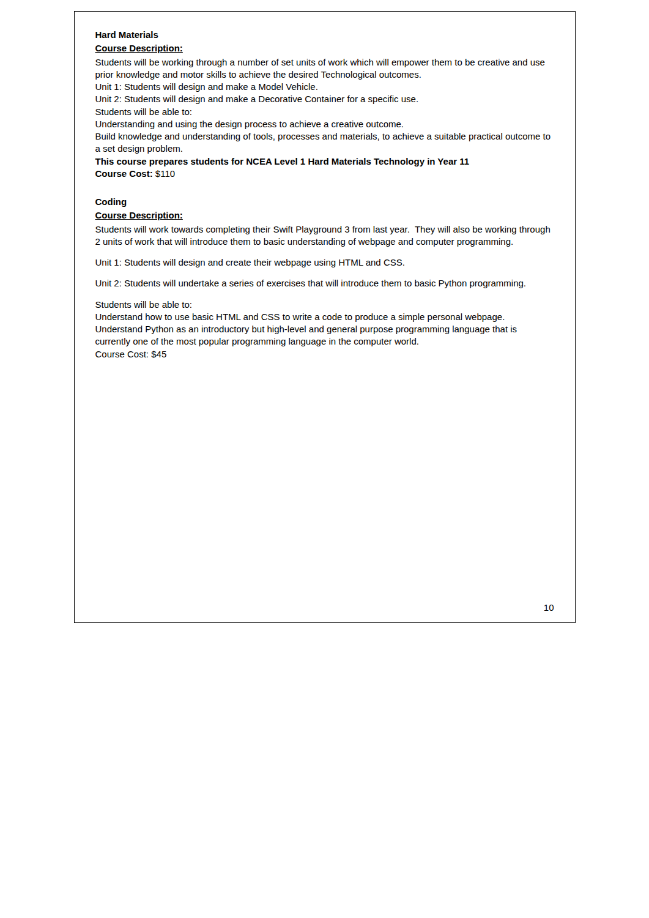Hard Materials
Course Description:
Students will be working through a number of set units of work which will empower them to be creative and use prior knowledge and motor skills to achieve the desired Technological outcomes.
Unit 1: Students will design and make a Model Vehicle.
Unit 2: Students will design and make a Decorative Container for a specific use.
Students will be able to:
Understanding and using the design process to achieve a creative outcome.
Build knowledge and understanding of tools, processes and materials, to achieve a suitable practical outcome to a set design problem.
This course prepares students for NCEA Level 1 Hard Materials Technology in Year 11
Course Cost: $110
Coding
Course Description:
Students will work towards completing their Swift Playground 3 from last year. They will also be working through 2 units of work that will introduce them to basic understanding of webpage and computer programming.
Unit 1: Students will design and create their webpage using HTML and CSS.
Unit 2: Students will undertake a series of exercises that will introduce them to basic Python programming.
Students will be able to:
Understand how to use basic HTML and CSS to write a code to produce a simple personal webpage.
Understand Python as an introductory but high-level and general purpose programming language that is currently one of the most popular programming language in the computer world.
Course Cost: $45
10